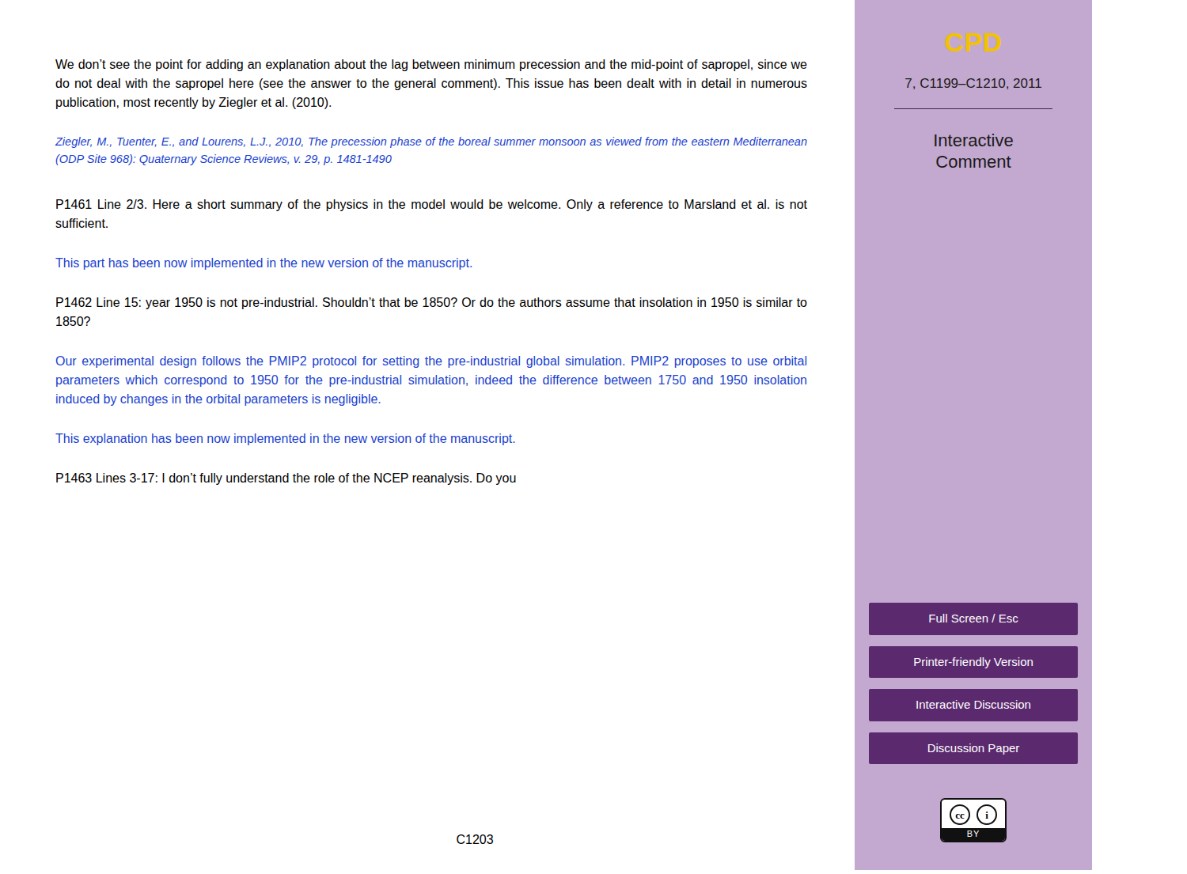We don’t see the point for adding an explanation about the lag between minimum precession and the mid-point of sapropel, since we do not deal with the sapropel here (see the answer to the general comment). This issue has been dealt with in detail in numerous publication, most recently by Ziegler et al. (2010).
Ziegler, M., Tuenter, E., and Lourens, L.J., 2010, The precession phase of the boreal summer monsoon as viewed from the eastern Mediterranean (ODP Site 968): Quaternary Science Reviews, v. 29, p. 1481-1490
P1461 Line 2/3. Here a short summary of the physics in the model would be welcome. Only a reference to Marsland et al. is not sufficient.
This part has been now implemented in the new version of the manuscript.
P1462 Line 15: year 1950 is not pre-industrial. Shouldn’t that be 1850? Or do the authors assume that insolation in 1950 is similar to 1850?
Our experimental design follows the PMIP2 protocol for setting the pre-industrial global simulation. PMIP2 proposes to use orbital parameters which correspond to 1950 for the pre-industrial simulation, indeed the difference between 1750 and 1950 insolation induced by changes in the orbital parameters is negligible.
This explanation has been now implemented in the new version of the manuscript.
P1463 Lines 3-17: I don’t fully understand the role of the NCEP reanalysis. Do you
CPD
7, C1199–C1210, 2011
Interactive
Comment
Full Screen / Esc Printer-friendly Version Interactive Discussion Discussion Paper
cc i
BY
C1203